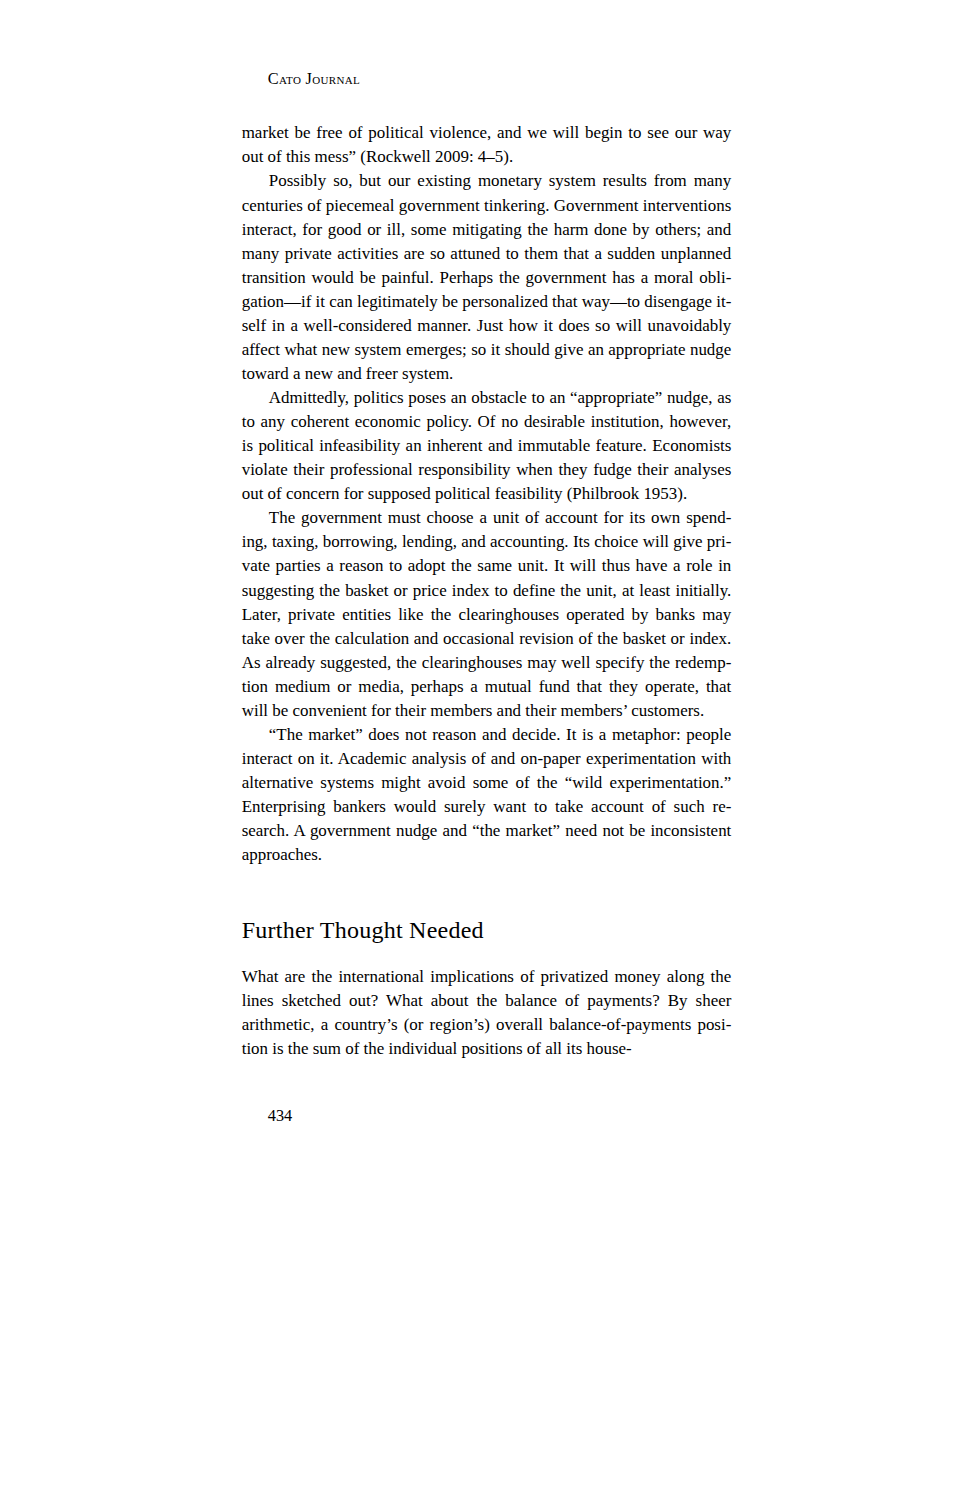Cato Journal
market be free of political violence, and we will begin to see our way out of this mess” (Rockwell 2009: 4–5).
Possibly so, but our existing monetary system results from many centuries of piecemeal government tinkering. Government interventions interact, for good or ill, some mitigating the harm done by others; and many private activities are so attuned to them that a sudden unplanned transition would be painful. Perhaps the government has a moral obligation—if it can legitimately be personalized that way—to disengage itself in a well-considered manner. Just how it does so will unavoidably affect what new system emerges; so it should give an appropriate nudge toward a new and freer system.
Admittedly, politics poses an obstacle to an “appropriate” nudge, as to any coherent economic policy. Of no desirable institution, however, is political infeasibility an inherent and immutable feature. Economists violate their professional responsibility when they fudge their analyses out of concern for supposed political feasibility (Philbrook 1953).
The government must choose a unit of account for its own spending, taxing, borrowing, lending, and accounting. Its choice will give private parties a reason to adopt the same unit. It will thus have a role in suggesting the basket or price index to define the unit, at least initially. Later, private entities like the clearinghouses operated by banks may take over the calculation and occasional revision of the basket or index. As already suggested, the clearinghouses may well specify the redemption medium or media, perhaps a mutual fund that they operate, that will be convenient for their members and their members’ customers.
“The market” does not reason and decide. It is a metaphor: people interact on it. Academic analysis of and on-paper experimentation with alternative systems might avoid some of the “wild experimentation.” Enterprising bankers would surely want to take account of such research. A government nudge and “the market” need not be inconsistent approaches.
Further Thought Needed
What are the international implications of privatized money along the lines sketched out? What about the balance of payments? By sheer arithmetic, a country’s (or region’s) overall balance-of-payments position is the sum of the individual positions of all its house-
434